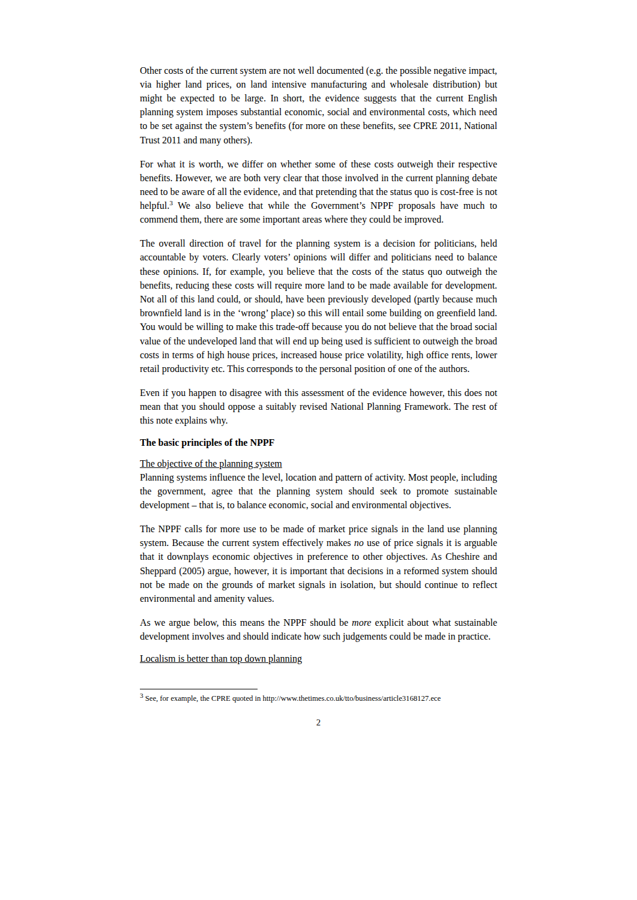Other costs of the current system are not well documented (e.g. the possible negative impact, via higher land prices, on land intensive manufacturing and wholesale distribution) but might be expected to be large. In short, the evidence suggests that the current English planning system imposes substantial economic, social and environmental costs, which need to be set against the system’s benefits (for more on these benefits, see CPRE 2011, National Trust 2011 and many others).
For what it is worth, we differ on whether some of these costs outweigh their respective benefits. However, we are both very clear that those involved in the current planning debate need to be aware of all the evidence, and that pretending that the status quo is cost-free is not helpful.3 We also believe that while the Government’s NPPF proposals have much to commend them, there are some important areas where they could be improved.
The overall direction of travel for the planning system is a decision for politicians, held accountable by voters. Clearly voters’ opinions will differ and politicians need to balance these opinions. If, for example, you believe that the costs of the status quo outweigh the benefits, reducing these costs will require more land to be made available for development. Not all of this land could, or should, have been previously developed (partly because much brownfield land is in the ‘wrong’ place) so this will entail some building on greenfield land. You would be willing to make this trade-off because you do not believe that the broad social value of the undeveloped land that will end up being used is sufficient to outweigh the broad costs in terms of high house prices, increased house price volatility, high office rents, lower retail productivity etc. This corresponds to the personal position of one of the authors.
Even if you happen to disagree with this assessment of the evidence however, this does not mean that you should oppose a suitably revised National Planning Framework. The rest of this note explains why.
The basic principles of the NPPF
The objective of the planning system
Planning systems influence the level, location and pattern of activity. Most people, including the government, agree that the planning system should seek to promote sustainable development – that is, to balance economic, social and environmental objectives.
The NPPF calls for more use to be made of market price signals in the land use planning system. Because the current system effectively makes no use of price signals it is arguable that it downplays economic objectives in preference to other objectives. As Cheshire and Sheppard (2005) argue, however, it is important that decisions in a reformed system should not be made on the grounds of market signals in isolation, but should continue to reflect environmental and amenity values.
As we argue below, this means the NPPF should be more explicit about what sustainable development involves and should indicate how such judgements could be made in practice.
Localism is better than top down planning
3 See, for example, the CPRE quoted in http://www.thetimes.co.uk/tto/business/article3168127.ece
2